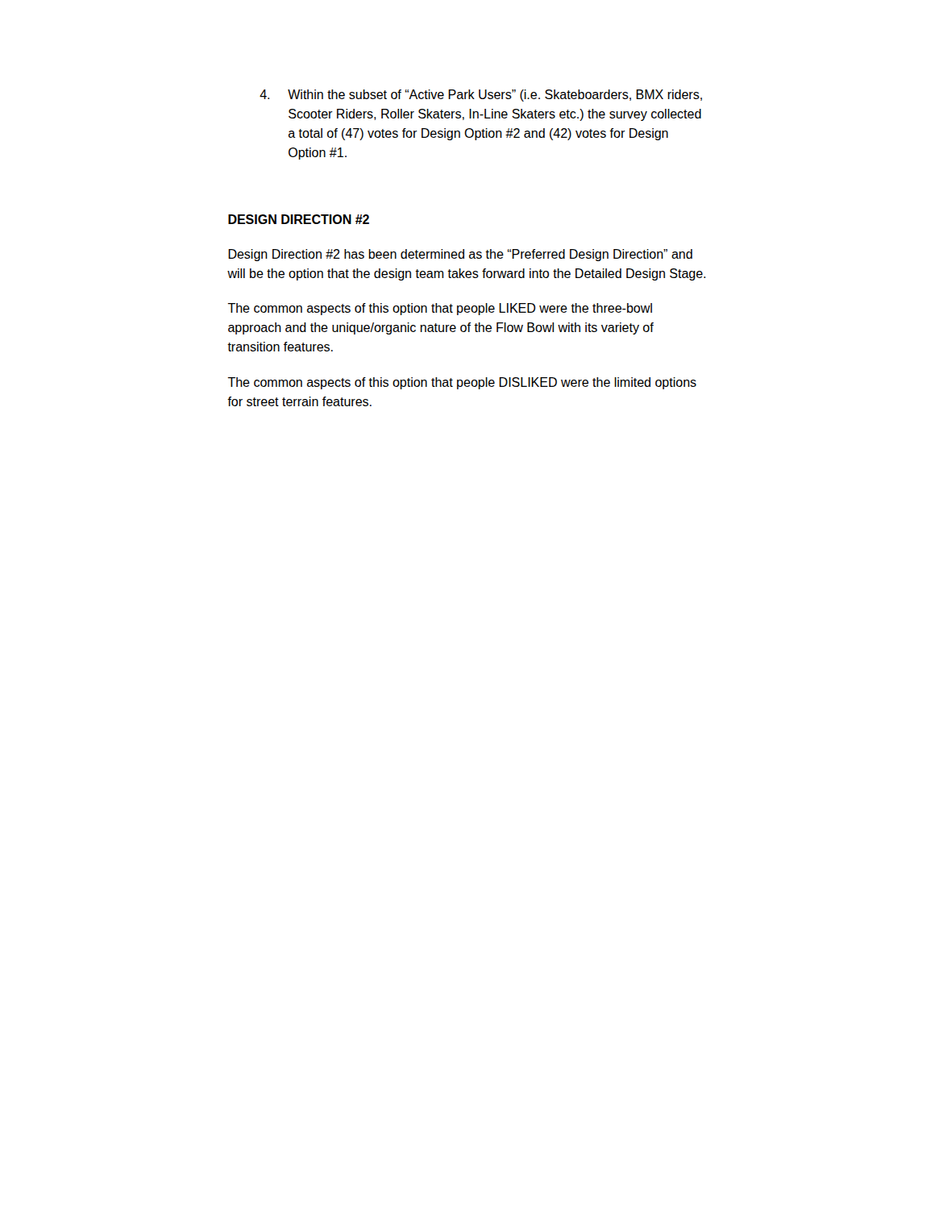Within the subset of “Active Park Users” (i.e. Skateboarders, BMX riders, Scooter Riders, Roller Skaters, In-Line Skaters etc.) the survey collected a total of (47) votes for Design Option #2 and (42) votes for Design Option #1.
DESIGN DIRECTION #2
Design Direction #2 has been determined as the “Preferred Design Direction” and will be the option that the design team takes forward into the Detailed Design Stage.
The common aspects of this option that people LIKED were the three-bowl approach and the unique/organic nature of the Flow Bowl with its variety of transition features.
The common aspects of this option that people DISLIKED were the limited options for street terrain features.